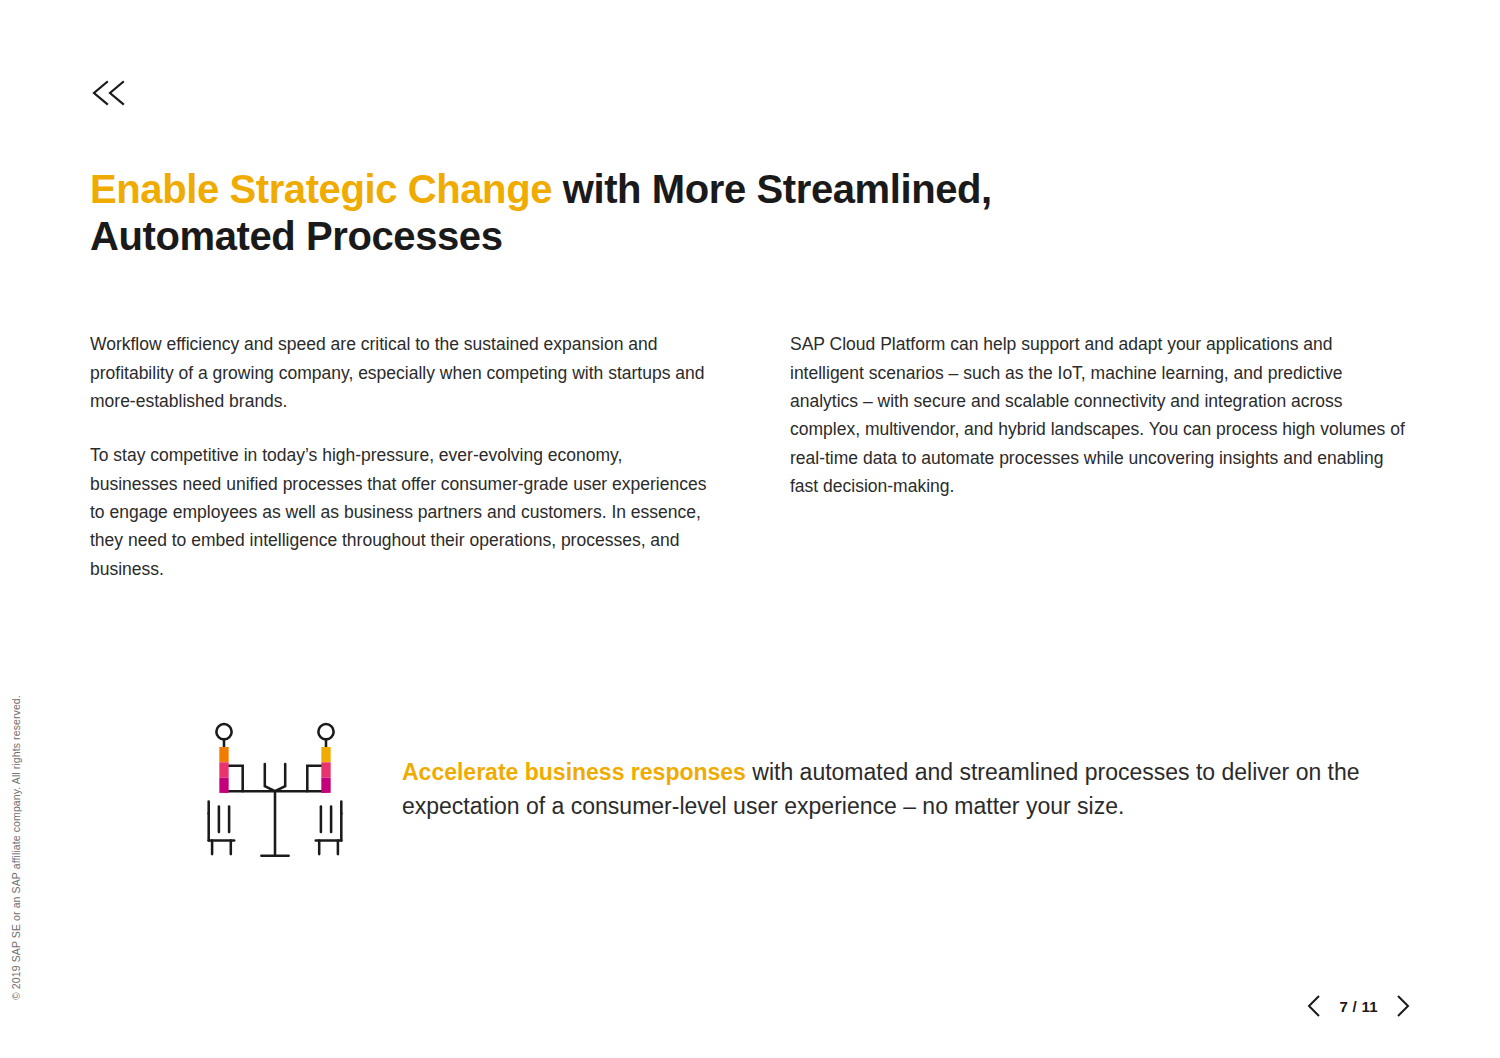© 2019 SAP SE or an SAP affiliate company. All rights reserved.
Enable Strategic Change with More Streamlined,
Automated Processes
Workflow efficiency and speed are critical to the sustained expansion and profitability of a growing company, especially when competing with startups and more-established brands.
To stay competitive in today’s high-pressure, ever-evolving economy, businesses need unified processes that offer consumer-grade user experiences to engage employees as well as business partners and customers. In essence, they need to embed intelligence throughout their operations, processes, and business.
SAP Cloud Platform can help support and adapt your applications and intelligent scenarios – such as the IoT, machine learning, and predictive analytics – with secure and scalable connectivity and integration across complex, multivendor, and hybrid landscapes. You can process high volumes of real-time data to automate processes while uncovering insights and enabling fast decision-making.
Accelerate business responses with automated and streamlined processes to deliver on the expectation of a consumer-level user experience – no matter your size.
7 / 11